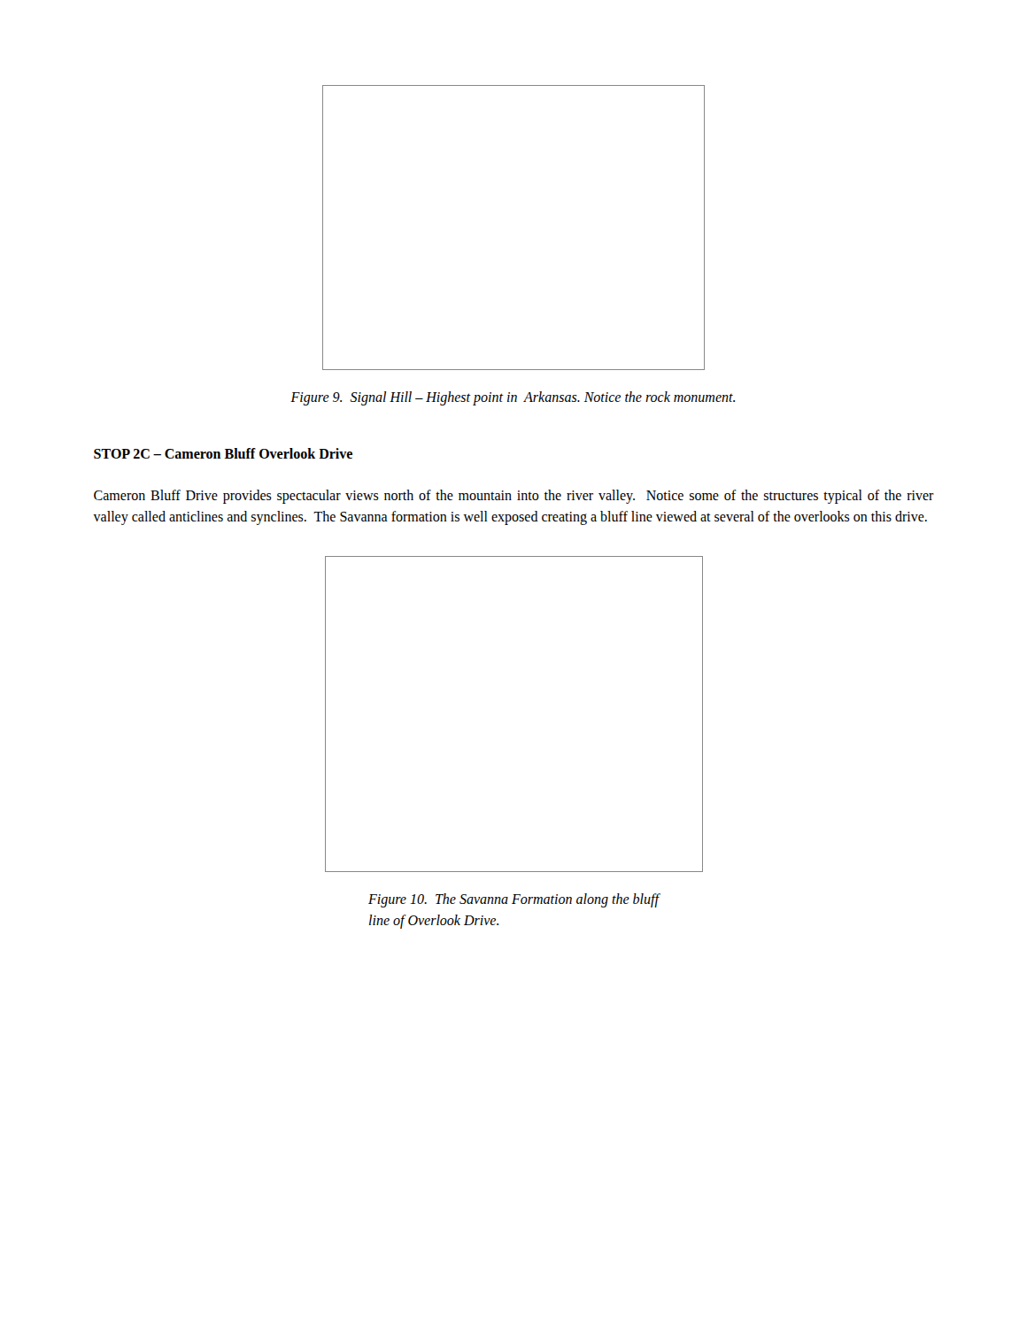Figure 9. Signal Hill – Highest point in Arkansas. Notice the rock monument.
STOP 2C – Cameron Bluff Overlook Drive
Cameron Bluff Drive provides spectacular views north of the mountain into the river valley. Notice some of the structures typical of the river valley called anticlines and synclines. The Savanna formation is well exposed creating a bluff line viewed at several of the overlooks on this drive.
Figure 10. The Savanna Formation along the bluff line of Overlook Drive.